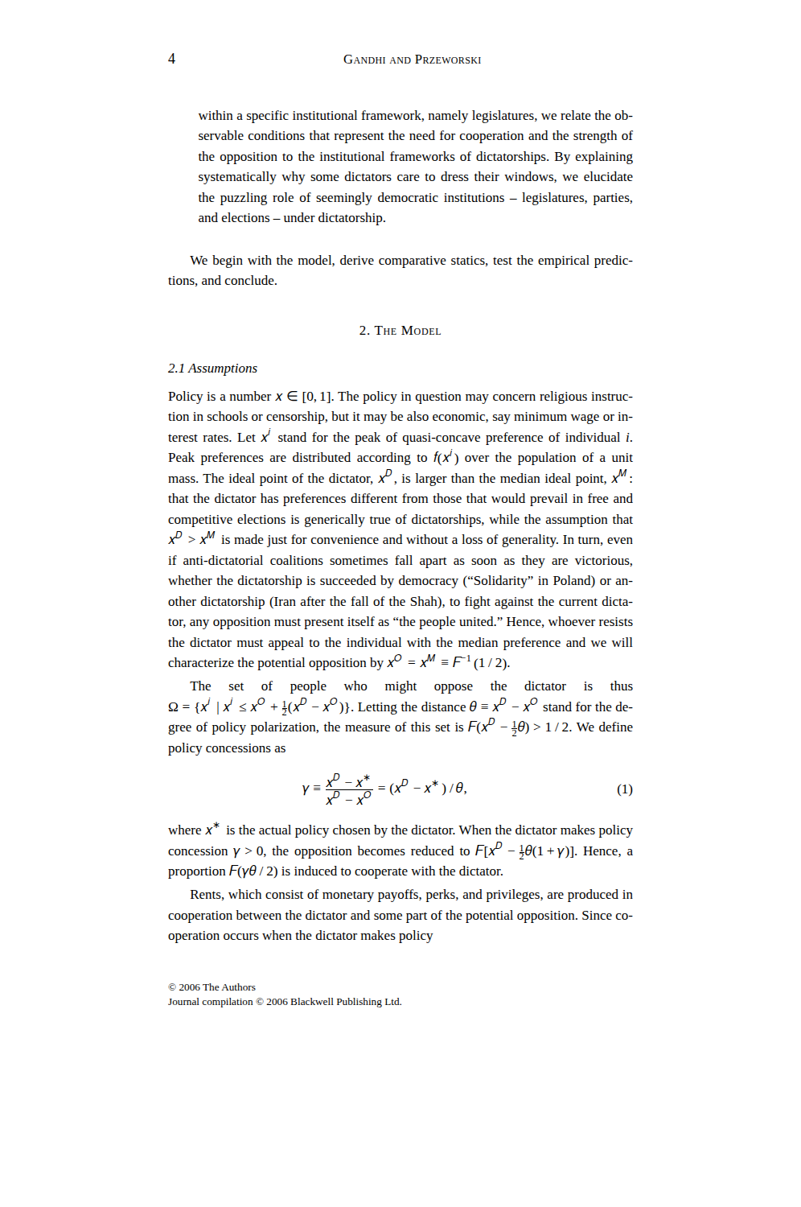4 Gandhi and Przeworski
within a specific institutional framework, namely legislatures, we relate the observable conditions that represent the need for cooperation and the strength of the opposition to the institutional frameworks of dictatorships. By explaining systematically why some dictators care to dress their windows, we elucidate the puzzling role of seemingly democratic institutions – legislatures, parties, and elections – under dictatorship.
We begin with the model, derive comparative statics, test the empirical predictions, and conclude.
2. The Model
2.1 Assumptions
Policy is a number x∈[0,1]. The policy in question may concern religious instruction in schools or censorship, but it may be also economic, say minimum wage or interest rates. Let xi stand for the peak of quasi-concave preference of individual i. Peak preferences are distributed according to f(xi) over the population of a unit mass. The ideal point of the dictator, xD, is larger than the median ideal point, xM: that the dictator has preferences different from those that would prevail in free and competitive elections is generically true of dictatorships, while the assumption that xD>xM is made just for convenience and without a loss of generality. In turn, even if anti-dictatorial coalitions sometimes fall apart as soon as they are victorious, whether the dictatorship is succeeded by democracy (“Solidarity” in Poland) or another dictatorship (Iran after the fall of the Shah), to fight against the current dictator, any opposition must present itself as “the people united.” Hence, whoever resists the dictator must appeal to the individual with the median preference and we will characterize the potential opposition by xO=xM≡F−1(1/2).
The set of people who might oppose the dictator is thus Ω={xi|xi≤xO+12(xD−xO)}. Letting the distance θ≡xD−xO stand for the degree of policy polarization, the measure of this set is F(xD−12θ)>1/2. We define policy concessions as
γ≡ xD−x∗ xD−xO = (xD−x∗)/θ,
(1)
where x∗ is the actual policy chosen by the dictator. When the dictator makes policy concession γ>0, the opposition becomes reduced to F[xD−12θ(1+γ)]. Hence, a proportion F(γθ/2) is induced to cooperate with the dictator.
Rents, which consist of monetary payoffs, perks, and privileges, are produced in cooperation between the dictator and some part of the potential opposition. Since cooperation occurs when the dictator makes policy
© 2006 The Authors Journal compilation © 2006 Blackwell Publishing Ltd.